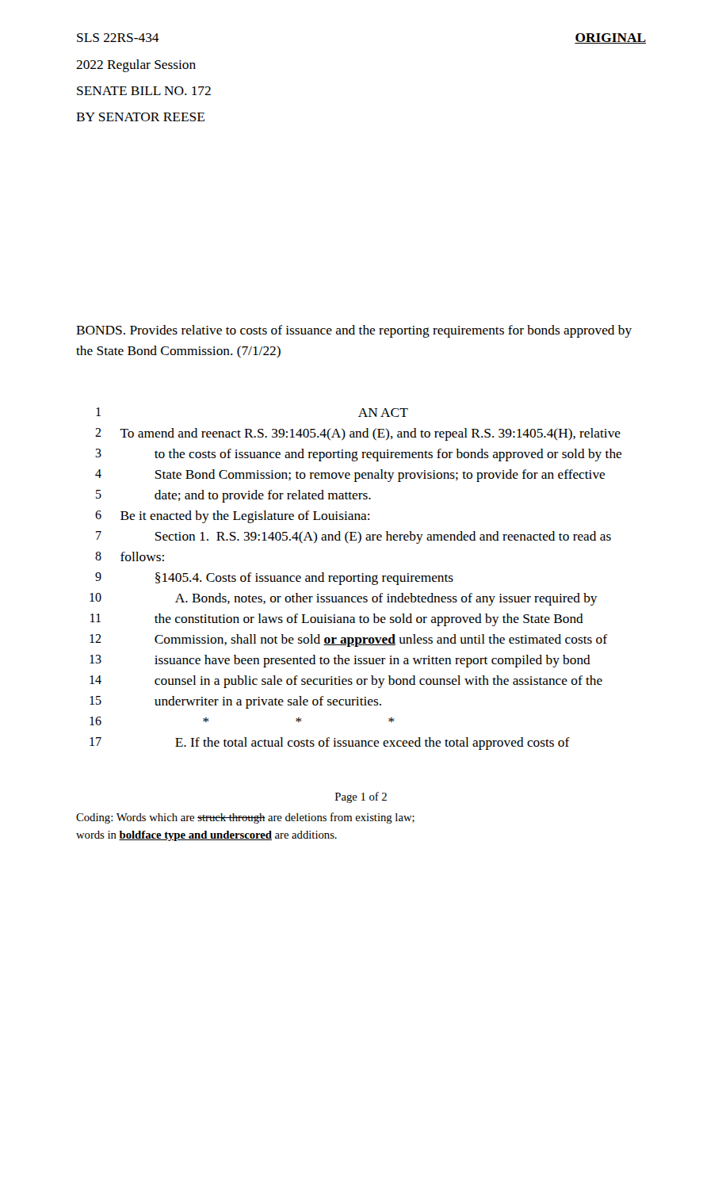SLS 22RS-434
ORIGINAL
2022 Regular Session
SENATE BILL NO. 172
BY SENATOR REESE
BONDS. Provides relative to costs of issuance and the reporting requirements for bonds approved by the State Bond Commission. (7/1/22)
AN ACT
To amend and reenact R.S. 39:1405.4(A) and (E), and to repeal R.S. 39:1405.4(H), relative
to the costs of issuance and reporting requirements for bonds approved or sold by the
State Bond Commission; to remove penalty provisions; to provide for an effective
date; and to provide for related matters.
Be it enacted by the Legislature of Louisiana:
Section 1. R.S. 39:1405.4(A) and (E) are hereby amended and reenacted to read as
follows:
§1405.4. Costs of issuance and reporting requirements
A. Bonds, notes, or other issuances of indebtedness of any issuer required by
the constitution or laws of Louisiana to be sold or approved by the State Bond
Commission, shall not be sold or approved unless and until the estimated costs of
issuance have been presented to the issuer in a written report compiled by bond
counsel in a public sale of securities or by bond counsel with the assistance of the
underwriter in a private sale of securities.
* * *
E. If the total actual costs of issuance exceed the total approved costs of
Page 1 of 2
Coding: Words which are struck through are deletions from existing law;
words in boldface type and underscored are additions.